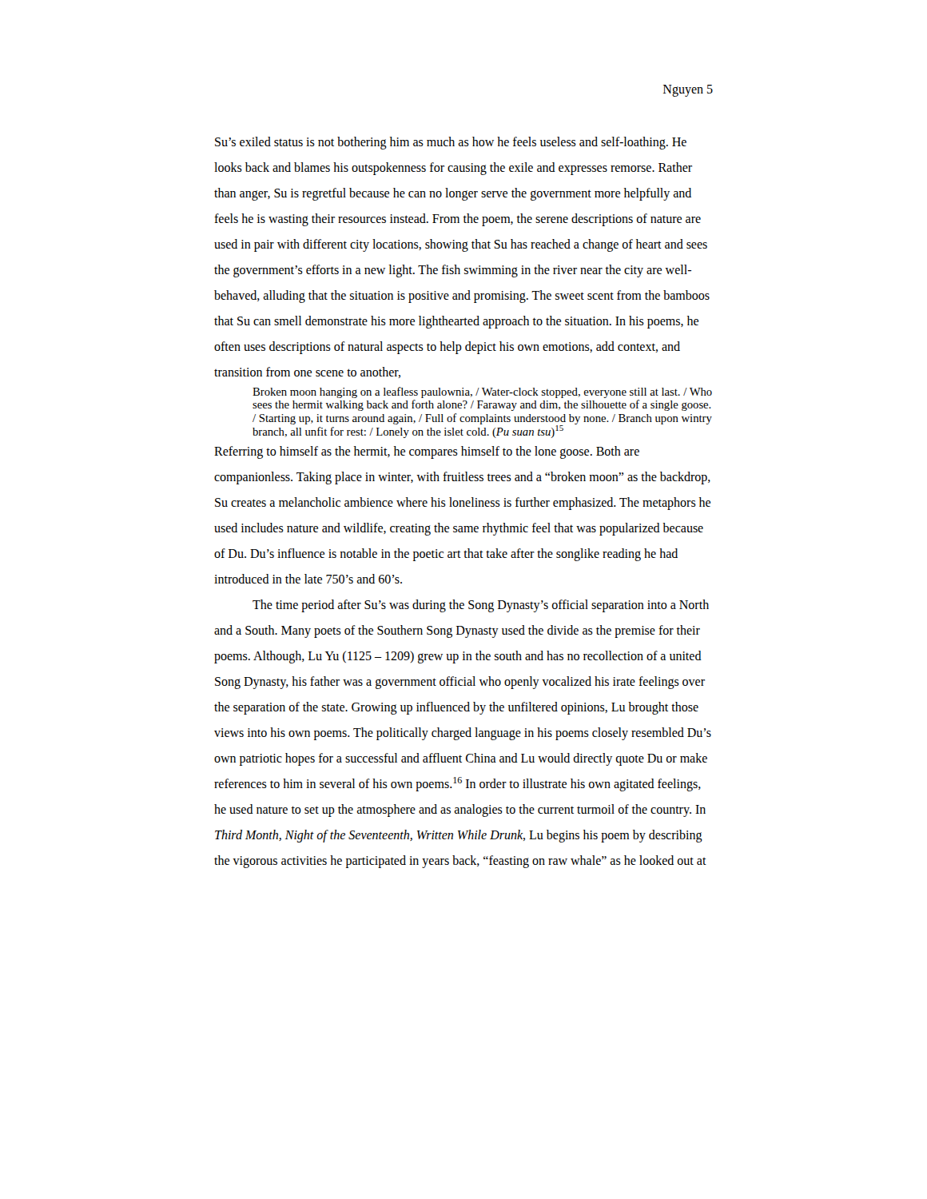Nguyen 5
Su’s exiled status is not bothering him as much as how he feels useless and self-loathing. He looks back and blames his outspokenness for causing the exile and expresses remorse. Rather than anger, Su is regretful because he can no longer serve the government more helpfully and feels he is wasting their resources instead. From the poem, the serene descriptions of nature are used in pair with different city locations, showing that Su has reached a change of heart and sees the government’s efforts in a new light. The fish swimming in the river near the city are well-behaved, alluding that the situation is positive and promising. The sweet scent from the bamboos that Su can smell demonstrate his more lighthearted approach to the situation. In his poems, he often uses descriptions of natural aspects to help depict his own emotions, add context, and transition from one scene to another,
Broken moon hanging on a leafless paulownia, / Water-clock stopped, everyone still at last. / Who sees the hermit walking back and forth alone? / Faraway and dim, the silhouette of a single goose. / Starting up, it turns around again, / Full of complaints understood by none. / Branch upon wintry branch, all unfit for rest: / Lonely on the islet cold. (Pu suan tsu)15
Referring to himself as the hermit, he compares himself to the lone goose. Both are companionless. Taking place in winter, with fruitless trees and a “broken moon” as the backdrop, Su creates a melancholic ambience where his loneliness is further emphasized. The metaphors he used includes nature and wildlife, creating the same rhythmic feel that was popularized because of Du. Du’s influence is notable in the poetic art that take after the songlike reading he had introduced in the late 750’s and 60’s.
The time period after Su’s was during the Song Dynasty’s official separation into a North and a South. Many poets of the Southern Song Dynasty used the divide as the premise for their poems. Although, Lu Yu (1125 – 1209) grew up in the south and has no recollection of a united Song Dynasty, his father was a government official who openly vocalized his irate feelings over the separation of the state. Growing up influenced by the unfiltered opinions, Lu brought those views into his own poems. The politically charged language in his poems closely resembled Du’s own patriotic hopes for a successful and affluent China and Lu would directly quote Du or make references to him in several of his own poems.16 In order to illustrate his own agitated feelings, he used nature to set up the atmosphere and as analogies to the current turmoil of the country. In Third Month, Night of the Seventeenth, Written While Drunk, Lu begins his poem by describing the vigorous activities he participated in years back, “feasting on raw whale” as he looked out at